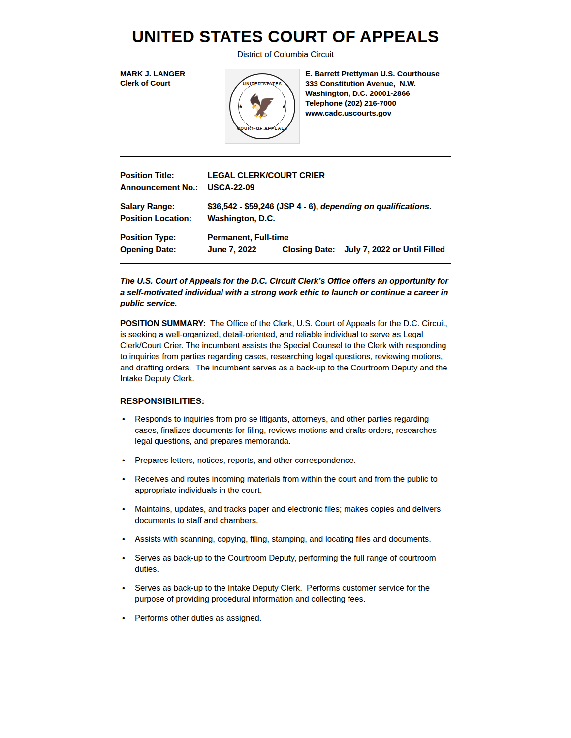UNITED STATES COURT OF APPEALS
District of Columbia Circuit
MARK J. LANGER
Clerk of Court
UNITED STATES
🦅
★
★
COURT OF APPEALS
E. Barrett Prettyman U.S. Courthouse
333 Constitution Avenue, N.W.
Washington, D.C. 20001-2866
Telephone (202) 216-7000
www.cadc.uscourts.gov
| Position Title: | LEGAL CLERK/COURT CRIER |
| Announcement No.: | USCA-22-09 |
| Salary Range: | $36,542 - $59,246 (JSP 4 - 6), depending on qualifications . |
| Position Location: | Washington, D.C. |
| Position Type: | Permanent, Full-time |
| Opening Date: | June 7, 2022 Closing Date: July 7, 2022 or Until Filled |
The U.S. Court of Appeals for the D.C. Circuit Clerk’s Office offers an opportunity for a self-motivated individual with a strong work ethic to launch or continue a career in public service.
POSITION SUMMARY: The Office of the Clerk, U.S. Court of Appeals for the D.C. Circuit, is seeking a well-organized, detail-oriented, and reliable individual to serve as Legal Clerk/Court Crier. The incumbent assists the Special Counsel to the Clerk with responding to inquiries from parties regarding cases, researching legal questions, reviewing motions, and drafting orders. The incumbent serves as a back-up to the Courtroom Deputy and the Intake Deputy Clerk.
RESPONSIBILITIES:
Responds to inquiries from pro se litigants, attorneys, and other parties regarding cases, finalizes documents for filing, reviews motions and drafts orders, researches legal questions, and prepares memoranda.
Prepares letters, notices, reports, and other correspondence.
Receives and routes incoming materials from within the court and from the public to appropriate individuals in the court.
Maintains, updates, and tracks paper and electronic files; makes copies and delivers documents to staff and chambers.
Assists with scanning, copying, filing, stamping, and locating files and documents.
Serves as back-up to the Courtroom Deputy, performing the full range of courtroom duties.
Serves as back-up to the Intake Deputy Clerk. Performs customer service for the purpose of providing procedural information and collecting fees.
Performs other duties as assigned.